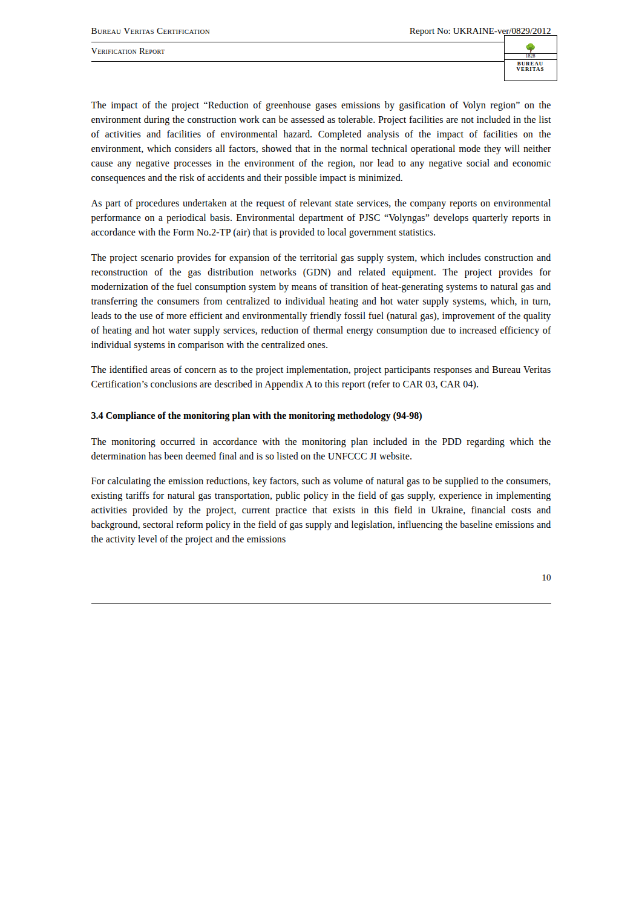Bureau Veritas Certification
Report No: UKRAINE-ver/0829/2012
Verification Report
🌳
1828
BUREAU
VERITAS
The impact of the project “Reduction of greenhouse gases emissions by gasification of Volyn region” on the environment during the construction work can be assessed as tolerable. Project facilities are not included in the list of activities and facilities of environmental hazard. Completed analysis of the impact of facilities on the environment, which considers all factors, showed that in the normal technical operational mode they will neither cause any negative processes in the environment of the region, nor lead to any negative social and economic consequences and the risk of accidents and their possible impact is minimized.
As part of procedures undertaken at the request of relevant state services, the company reports on environmental performance on a periodical basis. Environmental department of PJSC “Volyngas” develops quarterly reports in accordance with the Form No.2-TP (air) that is provided to local government statistics.
The project scenario provides for expansion of the territorial gas supply system, which includes construction and reconstruction of the gas distribution networks (GDN) and related equipment. The project provides for modernization of the fuel consumption system by means of transition of heat-generating systems to natural gas and transferring the consumers from centralized to individual heating and hot water supply systems, which, in turn, leads to the use of more efficient and environmentally friendly fossil fuel (natural gas), improvement of the quality of heating and hot water supply services, reduction of thermal energy consumption due to increased efficiency of individual systems in comparison with the centralized ones.
The identified areas of concern as to the project implementation, project participants responses and Bureau Veritas Certification’s conclusions are described in Appendix A to this report (refer to CAR 03, CAR 04).
3.4 Compliance of the monitoring plan with the monitoring methodology (94-98)
The monitoring occurred in accordance with the monitoring plan included in the PDD regarding which the determination has been deemed final and is so listed on the UNFCCC JI website.
For calculating the emission reductions, key factors, such as volume of natural gas to be supplied to the consumers, existing tariffs for natural gas transportation, public policy in the field of gas supply, experience in implementing activities provided by the project, current practice that exists in this field in Ukraine, financial costs and background, sectoral reform policy in the field of gas supply and legislation, influencing the baseline emissions and the activity level of the project and the emissions
10